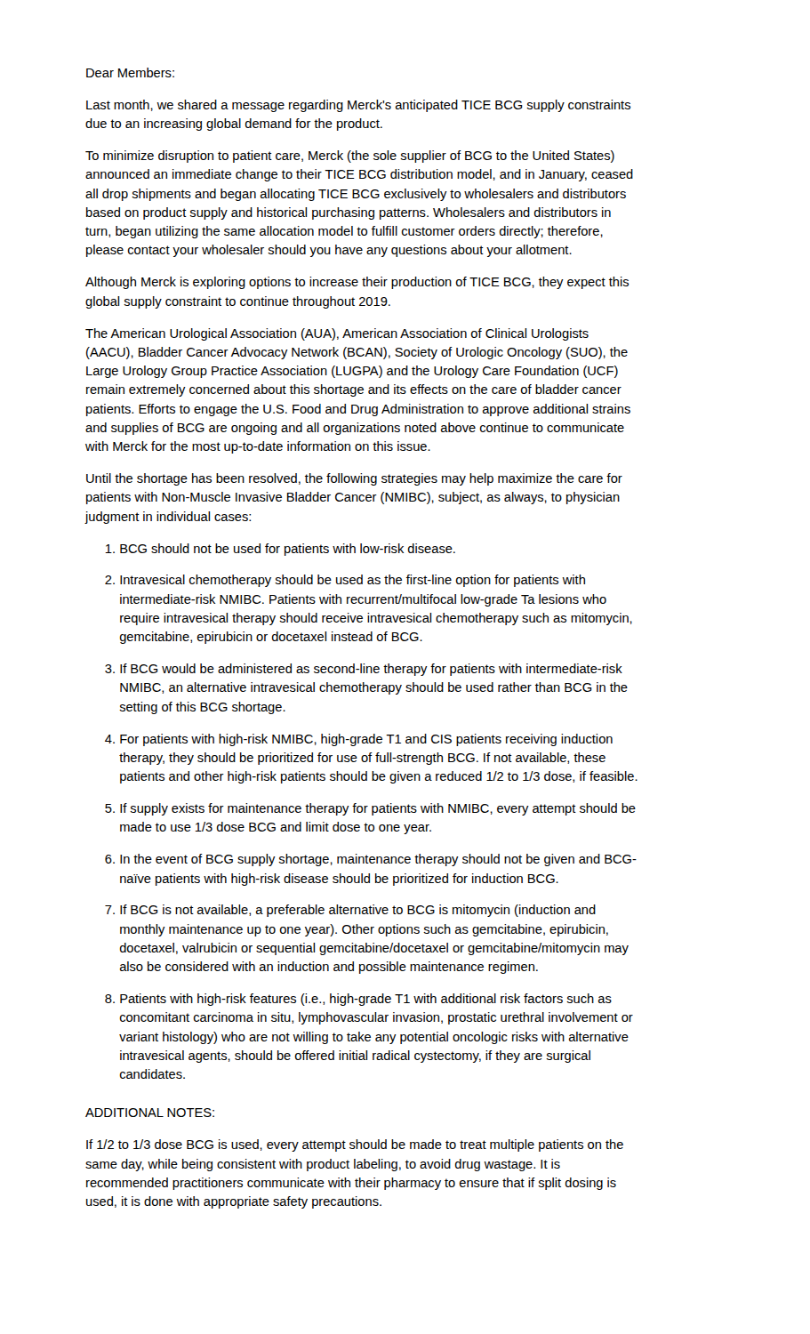Dear Members:
Last month, we shared a message regarding Merck's anticipated TICE BCG supply constraints due to an increasing global demand for the product.
To minimize disruption to patient care, Merck (the sole supplier of BCG to the United States) announced an immediate change to their TICE BCG distribution model, and in January, ceased all drop shipments and began allocating TICE BCG exclusively to wholesalers and distributors based on product supply and historical purchasing patterns. Wholesalers and distributors in turn, began utilizing the same allocation model to fulfill customer orders directly; therefore, please contact your wholesaler should you have any questions about your allotment.
Although Merck is exploring options to increase their production of TICE BCG, they expect this global supply constraint to continue throughout 2019.
The American Urological Association (AUA), American Association of Clinical Urologists (AACU), Bladder Cancer Advocacy Network (BCAN), Society of Urologic Oncology (SUO), the Large Urology Group Practice Association (LUGPA) and the Urology Care Foundation (UCF) remain extremely concerned about this shortage and its effects on the care of bladder cancer patients. Efforts to engage the U.S. Food and Drug Administration to approve additional strains and supplies of BCG are ongoing and all organizations noted above continue to communicate with Merck for the most up-to-date information on this issue.
Until the shortage has been resolved, the following strategies may help maximize the care for patients with Non-Muscle Invasive Bladder Cancer (NMIBC), subject, as always, to physician judgment in individual cases:
BCG should not be used for patients with low-risk disease.
Intravesical chemotherapy should be used as the first-line option for patients with intermediate-risk NMIBC. Patients with recurrent/multifocal low-grade Ta lesions who require intravesical therapy should receive intravesical chemotherapy such as mitomycin, gemcitabine, epirubicin or docetaxel instead of BCG.
If BCG would be administered as second-line therapy for patients with intermediate-risk NMIBC, an alternative intravesical chemotherapy should be used rather than BCG in the setting of this BCG shortage.
For patients with high-risk NMIBC, high-grade T1 and CIS patients receiving induction therapy, they should be prioritized for use of full-strength BCG. If not available, these patients and other high-risk patients should be given a reduced 1/2 to 1/3 dose, if feasible.
If supply exists for maintenance therapy for patients with NMIBC, every attempt should be made to use 1/3 dose BCG and limit dose to one year.
In the event of BCG supply shortage, maintenance therapy should not be given and BCG-naïve patients with high-risk disease should be prioritized for induction BCG.
If BCG is not available, a preferable alternative to BCG is mitomycin (induction and monthly maintenance up to one year). Other options such as gemcitabine, epirubicin, docetaxel, valrubicin or sequential gemcitabine/docetaxel or gemcitabine/mitomycin may also be considered with an induction and possible maintenance regimen.
Patients with high-risk features (i.e., high-grade T1 with additional risk factors such as concomitant carcinoma in situ, lymphovascular invasion, prostatic urethral involvement or variant histology) who are not willing to take any potential oncologic risks with alternative intravesical agents, should be offered initial radical cystectomy, if they are surgical candidates.
ADDITIONAL NOTES:
If 1/2 to 1/3 dose BCG is used, every attempt should be made to treat multiple patients on the same day, while being consistent with product labeling, to avoid drug wastage. It is recommended practitioners communicate with their pharmacy to ensure that if split dosing is used, it is done with appropriate safety precautions.